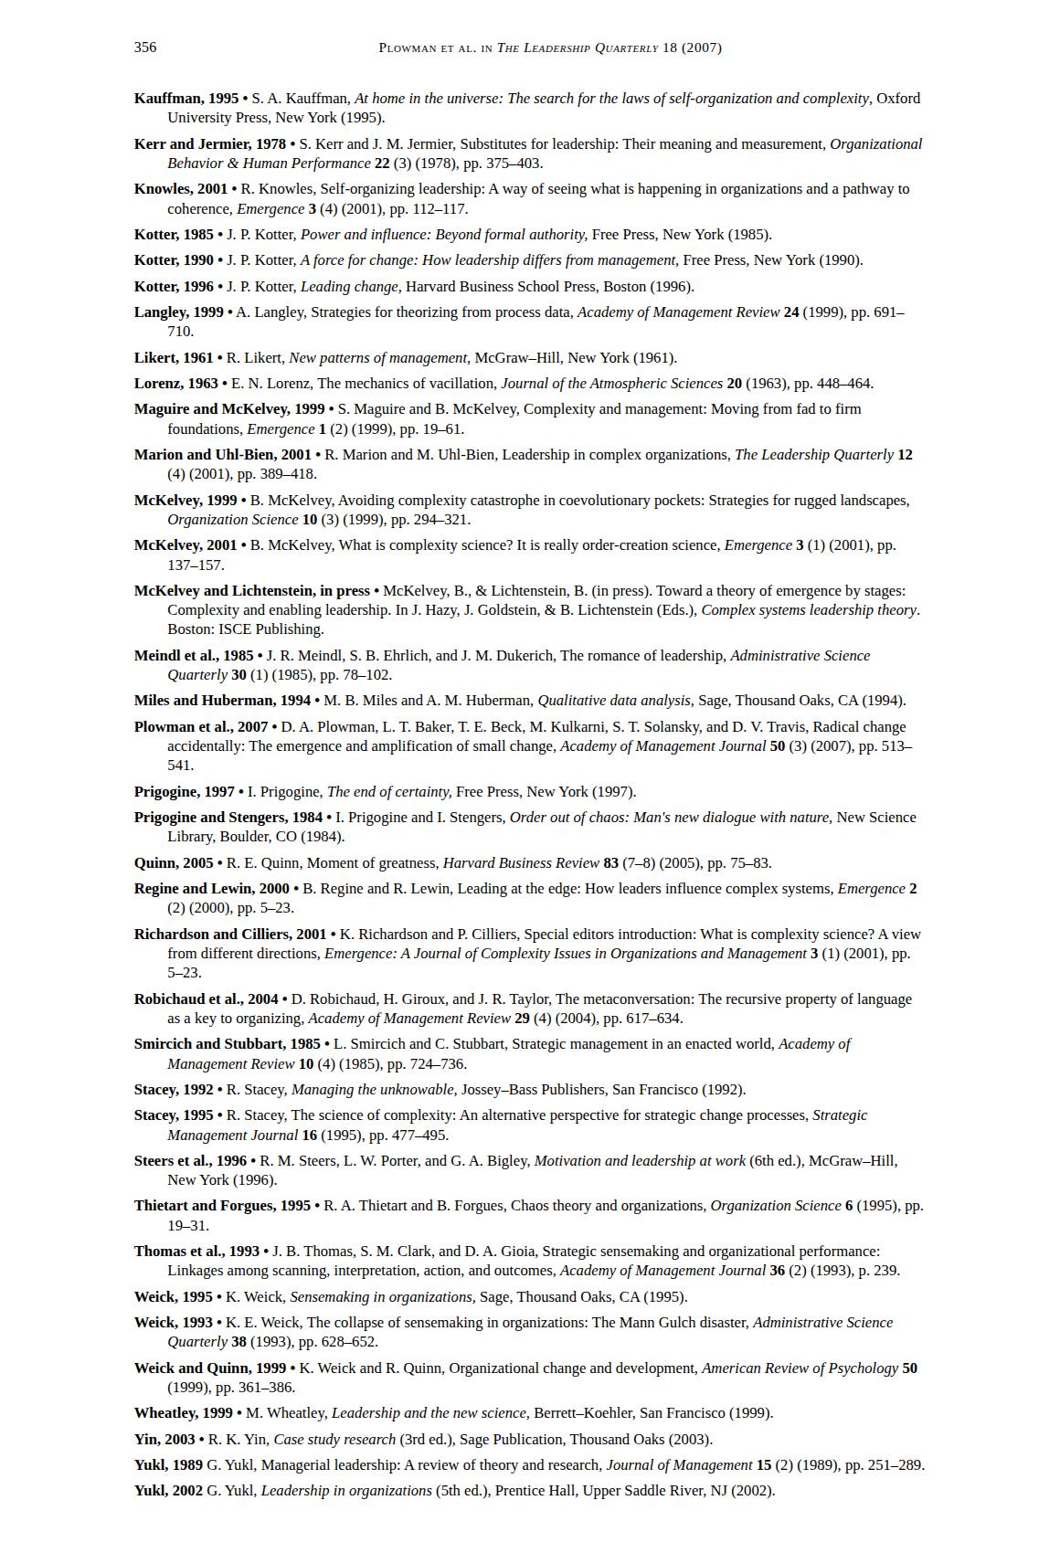356
Plowman et al. in The Leadership Quarterly 18 (2007)
Kauffman, 1995 • S. A. Kauffman, At home in the universe: The search for the laws of self-organization and complexity, Oxford University Press, New York (1995).
Kerr and Jermier, 1978 • S. Kerr and J. M. Jermier, Substitutes for leadership: Their meaning and measurement, Organizational Behavior & Human Performance 22 (3) (1978), pp. 375–403.
Knowles, 2001 • R. Knowles, Self-organizing leadership: A way of seeing what is happening in organizations and a pathway to coherence, Emergence 3 (4) (2001), pp. 112–117.
Kotter, 1985 • J. P. Kotter, Power and influence: Beyond formal authority, Free Press, New York (1985).
Kotter, 1990 • J. P. Kotter, A force for change: How leadership differs from management, Free Press, New York (1990).
Kotter, 1996 • J. P. Kotter, Leading change, Harvard Business School Press, Boston (1996).
Langley, 1999 • A. Langley, Strategies for theorizing from process data, Academy of Management Review 24 (1999), pp. 691–710.
Likert, 1961 • R. Likert, New patterns of management, McGraw–Hill, New York (1961).
Lorenz, 1963 • E. N. Lorenz, The mechanics of vacillation, Journal of the Atmospheric Sciences 20 (1963), pp. 448–464.
Maguire and McKelvey, 1999 • S. Maguire and B. McKelvey, Complexity and management: Moving from fad to firm foundations, Emergence 1 (2) (1999), pp. 19–61.
Marion and Uhl-Bien, 2001 • R. Marion and M. Uhl-Bien, Leadership in complex organizations, The Leadership Quarterly 12 (4) (2001), pp. 389–418.
McKelvey, 1999 • B. McKelvey, Avoiding complexity catastrophe in coevolutionary pockets: Strategies for rugged landscapes, Organization Science 10 (3) (1999), pp. 294–321.
McKelvey, 2001 • B. McKelvey, What is complexity science? It is really order-creation science, Emergence 3 (1) (2001), pp. 137–157.
McKelvey and Lichtenstein, in press • McKelvey, B., & Lichtenstein, B. (in press). Toward a theory of emergence by stages: Complexity and enabling leadership. In J. Hazy, J. Goldstein, & B. Lichtenstein (Eds.), Complex systems leadership theory. Boston: ISCE Publishing.
Meindl et al., 1985 • J. R. Meindl, S. B. Ehrlich, and J. M. Dukerich, The romance of leadership, Administrative Science Quarterly 30 (1) (1985), pp. 78–102.
Miles and Huberman, 1994 • M. B. Miles and A. M. Huberman, Qualitative data analysis, Sage, Thousand Oaks, CA (1994).
Plowman et al., 2007 • D. A. Plowman, L. T. Baker, T. E. Beck, M. Kulkarni, S. T. Solansky, and D. V. Travis, Radical change accidentally: The emergence and amplification of small change, Academy of Management Journal 50 (3) (2007), pp. 513–541.
Prigogine, 1997 • I. Prigogine, The end of certainty, Free Press, New York (1997).
Prigogine and Stengers, 1984 • I. Prigogine and I. Stengers, Order out of chaos: Man's new dialogue with nature, New Science Library, Boulder, CO (1984).
Quinn, 2005 • R. E. Quinn, Moment of greatness, Harvard Business Review 83 (7–8) (2005), pp. 75–83.
Regine and Lewin, 2000 • B. Regine and R. Lewin, Leading at the edge: How leaders influence complex systems, Emergence 2 (2) (2000), pp. 5–23.
Richardson and Cilliers, 2001 • K. Richardson and P. Cilliers, Special editors introduction: What is complexity science? A view from different directions, Emergence: A Journal of Complexity Issues in Organizations and Management 3 (1) (2001), pp. 5–23.
Robichaud et al., 2004 • D. Robichaud, H. Giroux, and J. R. Taylor, The metaconversation: The recursive property of language as a key to organizing, Academy of Management Review 29 (4) (2004), pp. 617–634.
Smircich and Stubbart, 1985 • L. Smircich and C. Stubbart, Strategic management in an enacted world, Academy of Management Review 10 (4) (1985), pp. 724–736.
Stacey, 1992 • R. Stacey, Managing the unknowable, Jossey–Bass Publishers, San Francisco (1992).
Stacey, 1995 • R. Stacey, The science of complexity: An alternative perspective for strategic change processes, Strategic Management Journal 16 (1995), pp. 477–495.
Steers et al., 1996 • R. M. Steers, L. W. Porter, and G. A. Bigley, Motivation and leadership at work (6th ed.), McGraw–Hill, New York (1996).
Thietart and Forgues, 1995 • R. A. Thietart and B. Forgues, Chaos theory and organizations, Organization Science 6 (1995), pp. 19–31.
Thomas et al., 1993 • J. B. Thomas, S. M. Clark, and D. A. Gioia, Strategic sensemaking and organizational performance: Linkages among scanning, interpretation, action, and outcomes, Academy of Management Journal 36 (2) (1993), p. 239.
Weick, 1995 • K. Weick, Sensemaking in organizations, Sage, Thousand Oaks, CA (1995).
Weick, 1993 • K. E. Weick, The collapse of sensemaking in organizations: The Mann Gulch disaster, Administrative Science Quarterly 38 (1993), pp. 628–652.
Weick and Quinn, 1999 • K. Weick and R. Quinn, Organizational change and development, American Review of Psychology 50 (1999), pp. 361–386.
Wheatley, 1999 • M. Wheatley, Leadership and the new science, Berrett–Koehler, San Francisco (1999).
Yin, 2003 • R. K. Yin, Case study research (3rd ed.), Sage Publication, Thousand Oaks (2003).
Yukl, 1989 G. Yukl, Managerial leadership: A review of theory and research, Journal of Management 15 (2) (1989), pp. 251–289.
Yukl, 2002 G. Yukl, Leadership in organizations (5th ed.), Prentice Hall, Upper Saddle River, NJ (2002).